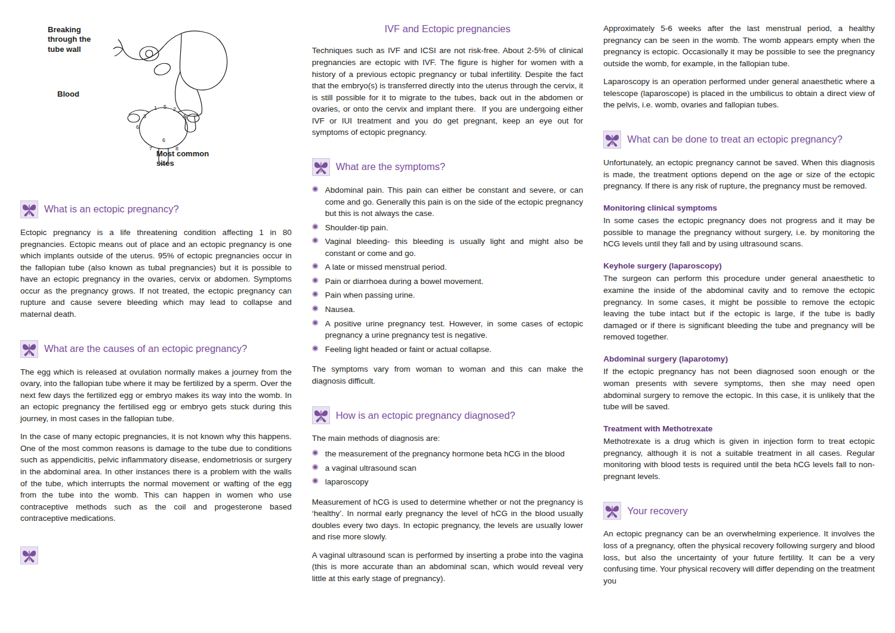Breaking
through the
tube wall
Blood
Most common
sites
1 5 2 3 4 6 6 7 8
What is an ectopic pregnancy?
Ectopic pregnancy is a life threatening condition affecting 1 in 80 pregnancies. Ectopic means out of place and an ectopic pregnancy is one which implants outside of the uterus. 95% of ectopic pregnancies occur in the fallopian tube (also known as tubal pregnancies) but it is possible to have an ectopic pregnancy in the ovaries, cervix or abdomen. Symptoms occur as the pregnancy grows. If not treated, the ectopic pregnancy can rupture and cause severe bleeding which may lead to collapse and maternal death.
What are the causes of an ectopic pregnancy?
The egg which is released at ovulation normally makes a journey from the ovary, into the fallopian tube where it may be fertilized by a sperm. Over the next few days the fertilized egg or embryo makes its way into the womb. In an ectopic pregnancy the fertilised egg or embryo gets stuck during this journey, in most cases in the fallopian tube.
In the case of many ectopic pregnancies, it is not known why this happens. One of the most common reasons is damage to the tube due to conditions such as appendicitis, pelvic inflammatory disease, endometriosis or surgery in the abdominal area. In other instances there is a problem with the walls of the tube, which interrupts the normal movement or wafting of the egg from the tube into the womb. This can happen in women who use contraceptive methods such as the coil and progesterone based contraceptive medications.
IVF and Ectopic pregnancies
Techniques such as IVF and ICSI are not risk-free. About 2-5% of clinical pregnancies are ectopic with IVF. The figure is higher for women with a history of a previous ectopic pregnancy or tubal infertility. Despite the fact that the embryo(s) is transferred directly into the uterus through the cervix, it is still possible for it to migrate to the tubes, back out in the abdomen or ovaries, or onto the cervix and implant there. If you are undergoing either IVF or IUI treatment and you do get pregnant, keep an eye out for symptoms of ectopic pregnancy.
What are the symptoms?
Abdominal pain. This pain can either be constant and severe, or can come and go. Generally this pain is on the side of the ectopic pregnancy but this is not always the case.
Shoulder-tip pain.
Vaginal bleeding- this bleeding is usually light and might also be constant or come and go.
A late or missed menstrual period.
Pain or diarrhoea during a bowel movement.
Pain when passing urine.
Nausea.
A positive urine pregnancy test. However, in some cases of ectopic pregnancy a urine pregnancy test is negative.
Feeling light headed or faint or actual collapse.
The symptoms vary from woman to woman and this can make the diagnosis difficult.
How is an ectopic pregnancy diagnosed?
The main methods of diagnosis are:
the measurement of the pregnancy hormone beta hCG in the blood
a vaginal ultrasound scan
laparoscopy
Measurement of hCG is used to determine whether or not the pregnancy is ‘healthy’. In normal early pregnancy the level of hCG in the blood usually doubles every two days. In ectopic pregnancy, the levels are usually lower and rise more slowly.
A vaginal ultrasound scan is performed by inserting a probe into the vagina (this is more accurate than an abdominal scan, which would reveal very little at this early stage of pregnancy).
Approximately 5-6 weeks after the last menstrual period, a healthy pregnancy can be seen in the womb. The womb appears empty when the pregnancy is ectopic. Occasionally it may be possible to see the pregnancy outside the womb, for example, in the fallopian tube.
Laparoscopy is an operation performed under general anaesthetic where a telescope (laparoscope) is placed in the umbilicus to obtain a direct view of the pelvis, i.e. womb, ovaries and fallopian tubes.
What can be done to treat an ectopic pregnancy?
Unfortunately, an ectopic pregnancy cannot be saved. When this diagnosis is made, the treatment options depend on the age or size of the ectopic pregnancy. If there is any risk of rupture, the pregnancy must be removed.
Monitoring clinical symptoms
In some cases the ectopic pregnancy does not progress and it may be possible to manage the pregnancy without surgery, i.e. by monitoring the hCG levels until they fall and by using ultrasound scans.
Keyhole surgery (laparoscopy)
The surgeon can perform this procedure under general anaesthetic to examine the inside of the abdominal cavity and to remove the ectopic pregnancy. In some cases, it might be possible to remove the ectopic leaving the tube intact but if the ectopic is large, if the tube is badly damaged or if there is significant bleeding the tube and pregnancy will be removed together.
Abdominal surgery (laparotomy)
If the ectopic pregnancy has not been diagnosed soon enough or the woman presents with severe symptoms, then she may need open abdominal surgery to remove the ectopic. In this case, it is unlikely that the tube will be saved.
Treatment with Methotrexate
Methotrexate is a drug which is given in injection form to treat ectopic pregnancy, although it is not a suitable treatment in all cases. Regular monitoring with blood tests is required until the beta hCG levels fall to non-pregnant levels.
Your recovery
An ectopic pregnancy can be an overwhelming experience. It involves the loss of a pregnancy, often the physical recovery following surgery and blood loss, but also the uncertainty of your future fertility. It can be a very confusing time. Your physical recovery will differ depending on the treatment you